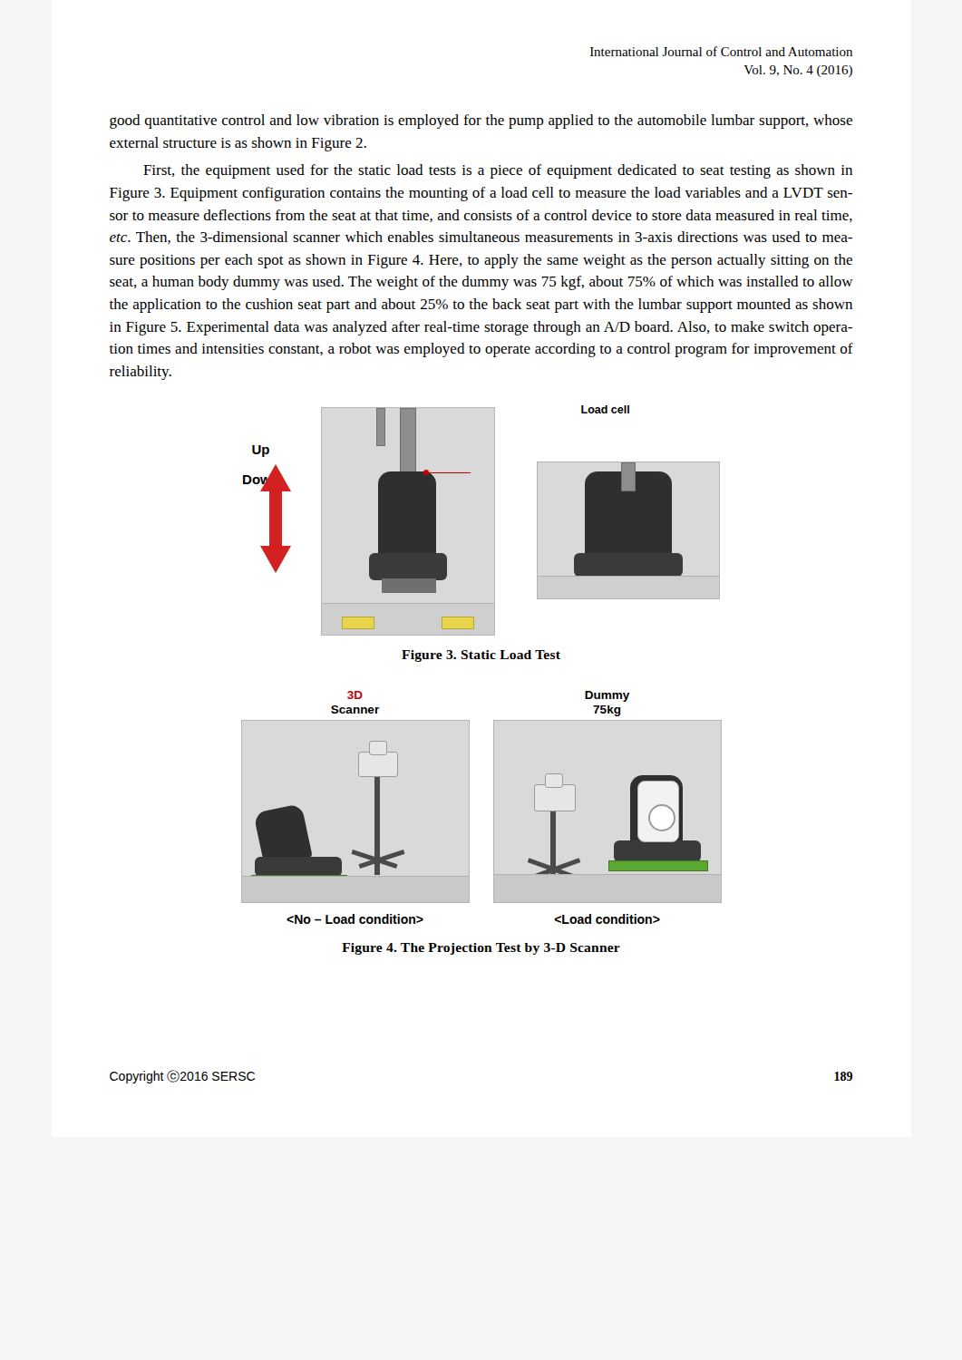International Journal of Control and Automation Vol. 9, No. 4 (2016)
good quantitative control and low vibration is employed for the pump applied to the automobile lumbar support, whose external structure is as shown in Figure 2.
First, the equipment used for the static load tests is a piece of equipment dedicated to seat testing as shown in Figure 3. Equipment configuration contains the mounting of a load cell to measure the load variables and a LVDT sensor to measure deflections from the seat at that time, and consists of a control device to store data measured in real time, etc. Then, the 3-dimensional scanner which enables simultaneous measurements in 3-axis directions was used to measure positions per each spot as shown in Figure 4. Here, to apply the same weight as the person actually sitting on the seat, a human body dummy was used. The weight of the dummy was 75 kgf, about 75% of which was installed to allow the application to the cushion seat part and about 25% to the back seat part with the lumbar support mounted as shown in Figure 5. Experimental data was analyzed after real-time storage through an A/D board. Also, to make switch operation times and intensities constant, a robot was employed to operate according to a control program for improvement of reliability.
Up
Down
Load cell
Figure 3. Static Load Test
3D
Scanner
<No – Load condition>
Dummy
75kg
<Load condition>
Figure 4. The Projection Test by 3-D Scanner
Copyright ⓒ2016 SERSC 189